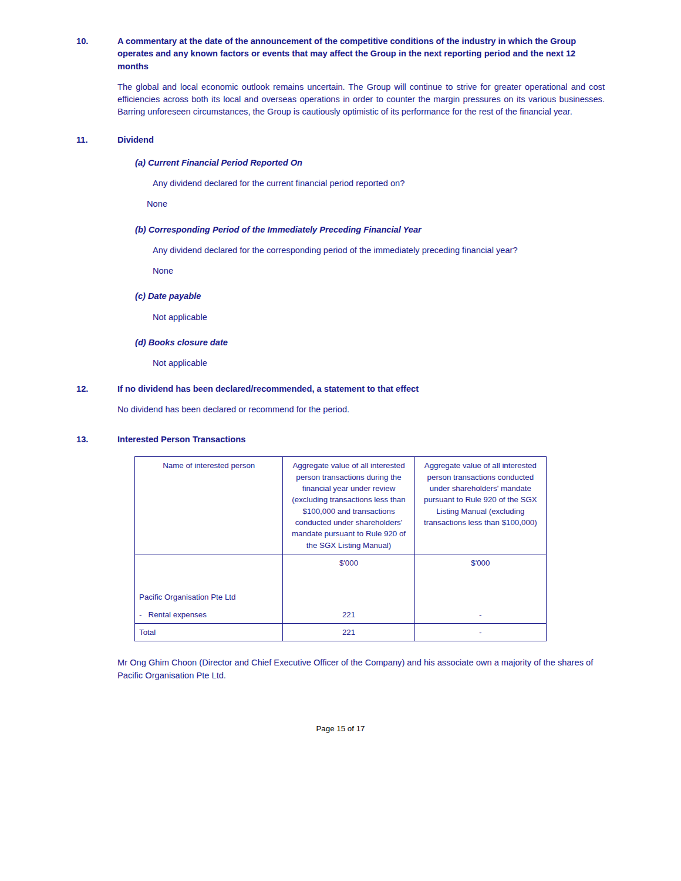10.
A commentary at the date of the announcement of the competitive conditions of the industry in which the Group operates and any known factors or events that may affect the Group in the next reporting period and the next 12 months
The global and local economic outlook remains uncertain. The Group will continue to strive for greater operational and cost efficiencies across both its local and overseas operations in order to counter the margin pressures on its various businesses. Barring unforeseen circumstances, the Group is cautiously optimistic of its performance for the rest of the financial year.
11.
Dividend
(a) Current Financial Period Reported On
Any dividend declared for the current financial period reported on?
None
(b) Corresponding Period of the Immediately Preceding Financial Year
Any dividend declared for the corresponding period of the immediately preceding financial year?
None
(c) Date payable
Not applicable
(d) Books closure date
Not applicable
12.
If no dividend has been declared/recommended, a statement to that effect
No dividend has been declared or recommend for the period.
13.
Interested Person Transactions
| Name of interested person | Aggregate value of all interested person transactions during the financial year under review (excluding transactions less than $100,000 and transactions conducted under shareholders' mandate pursuant to Rule 920 of the SGX Listing Manual) | Aggregate value of all interested person transactions conducted under shareholders' mandate pursuant to Rule 920 of the SGX Listing Manual (excluding transactions less than $100,000) |
| --- | --- | --- |
| | $'000 | $'000 |
| Pacific Organisation Pte Ltd | | |
| - Rental expenses | 221 | - |
| Total | 221 | - |
Mr Ong Ghim Choon (Director and Chief Executive Officer of the Company) and his associate own a majority of the shares of Pacific Organisation Pte Ltd.
Page 15 of 17